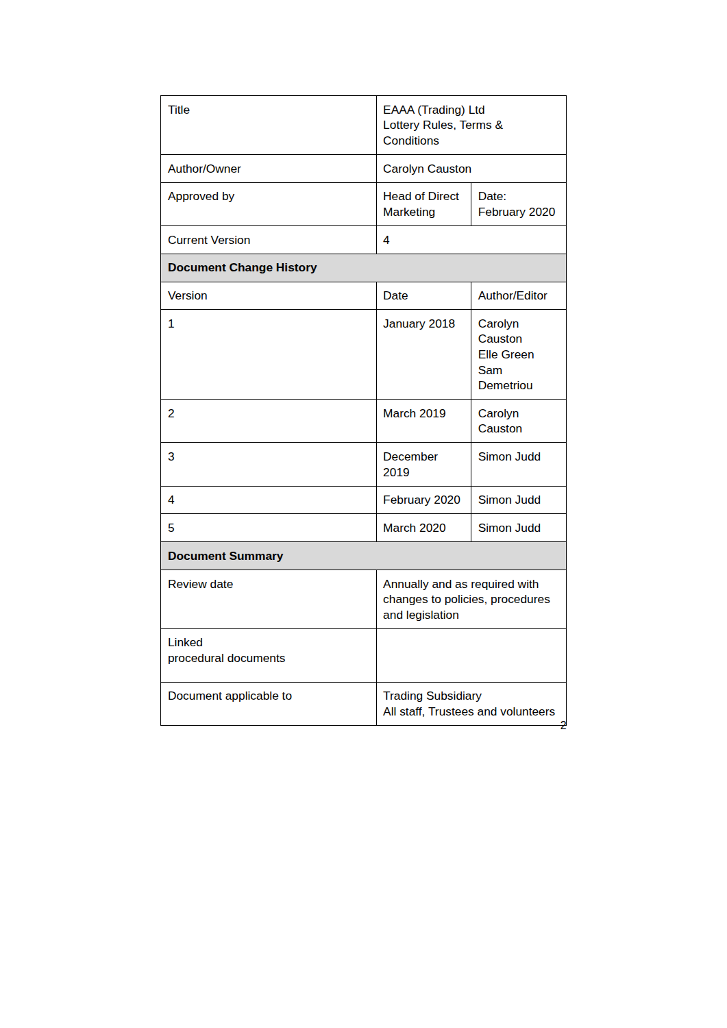| Title | EAAA (Trading) Ltd Lottery Rules, Terms & Conditions |
| Author/Owner | Carolyn Causton |
| Approved by | Head of Direct Marketing | Date: February 2020 |
| Current Version | 4 |
| Document Change History |
| Version | Date | Author/Editor |
| 1 | January 2018 | Carolyn Causton Elle Green Sam Demetriou |
| 2 | March 2019 | Carolyn Causton |
| 3 | December 2019 | Simon Judd |
| 4 | February 2020 | Simon Judd |
| 5 | March 2020 | Simon Judd |
| Document Summary |
| Review date | Annually and as required with changes to policies, procedures and legislation |
| Linked procedural documents | |
| Document applicable to | Trading Subsidiary All staff, Trustees and volunteers |
2